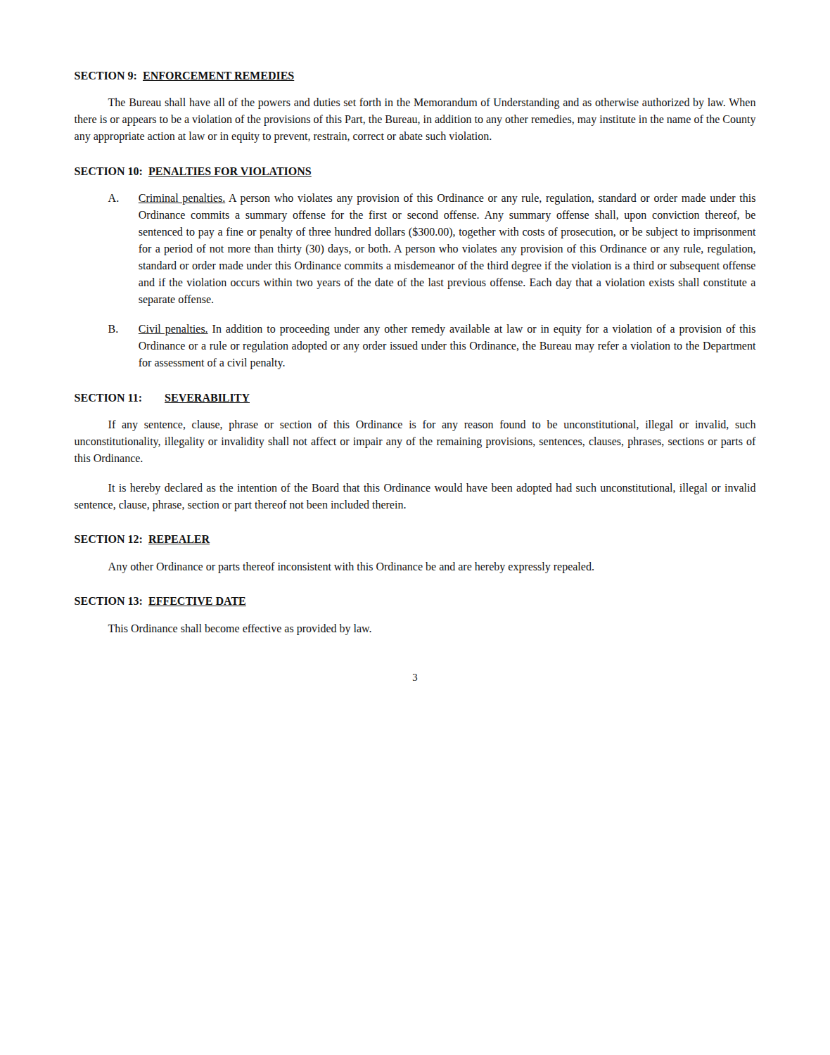SECTION 9: ENFORCEMENT REMEDIES
The Bureau shall have all of the powers and duties set forth in the Memorandum of Understanding and as otherwise authorized by law. When there is or appears to be a violation of the provisions of this Part, the Bureau, in addition to any other remedies, may institute in the name of the County any appropriate action at law or in equity to prevent, restrain, correct or abate such violation.
SECTION 10: PENALTIES FOR VIOLATIONS
A. Criminal penalties. A person who violates any provision of this Ordinance or any rule, regulation, standard or order made under this Ordinance commits a summary offense for the first or second offense. Any summary offense shall, upon conviction thereof, be sentenced to pay a fine or penalty of three hundred dollars ($300.00), together with costs of prosecution, or be subject to imprisonment for a period of not more than thirty (30) days, or both. A person who violates any provision of this Ordinance or any rule, regulation, standard or order made under this Ordinance commits a misdemeanor of the third degree if the violation is a third or subsequent offense and if the violation occurs within two years of the date of the last previous offense. Each day that a violation exists shall constitute a separate offense.
B. Civil penalties. In addition to proceeding under any other remedy available at law or in equity for a violation of a provision of this Ordinance or a rule or regulation adopted or any order issued under this Ordinance, the Bureau may refer a violation to the Department for assessment of a civil penalty.
SECTION 11: SEVERABILITY
If any sentence, clause, phrase or section of this Ordinance is for any reason found to be unconstitutional, illegal or invalid, such unconstitutionality, illegality or invalidity shall not affect or impair any of the remaining provisions, sentences, clauses, phrases, sections or parts of this Ordinance.
It is hereby declared as the intention of the Board that this Ordinance would have been adopted had such unconstitutional, illegal or invalid sentence, clause, phrase, section or part thereof not been included therein.
SECTION 12: REPEALER
Any other Ordinance or parts thereof inconsistent with this Ordinance be and are hereby expressly repealed.
SECTION 13: EFFECTIVE DATE
This Ordinance shall become effective as provided by law.
3